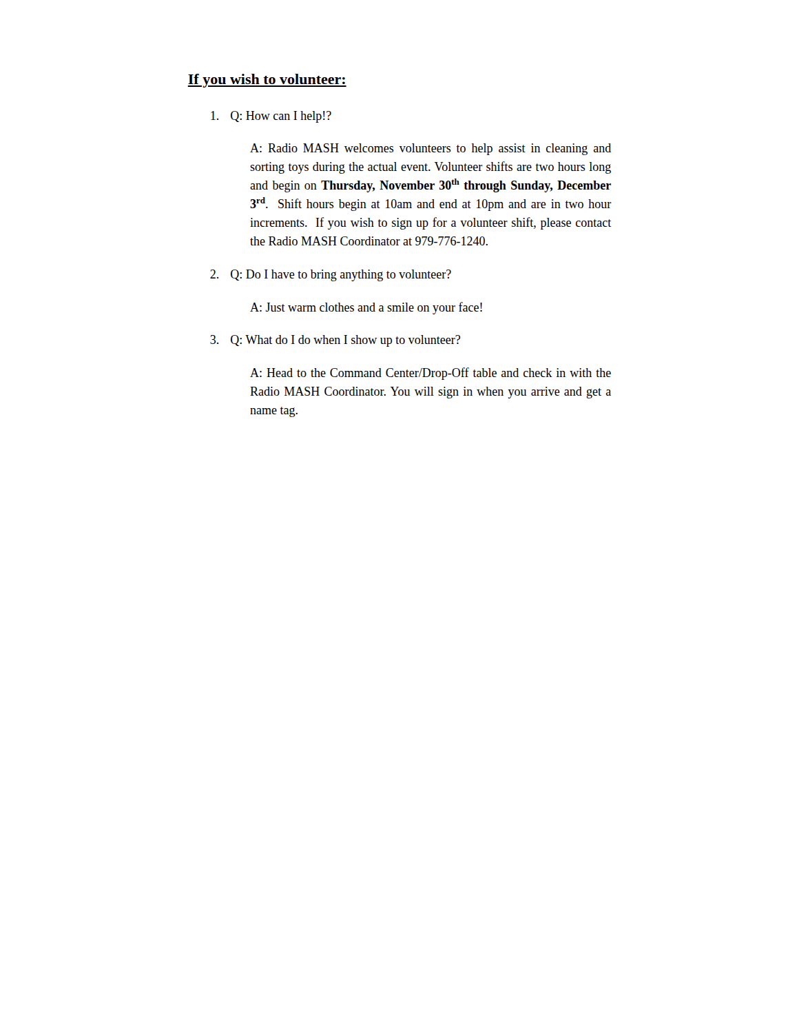If you wish to volunteer:
Q: How can I help!?
A: Radio MASH welcomes volunteers to help assist in cleaning and sorting toys during the actual event. Volunteer shifts are two hours long and begin on Thursday, November 30th through Sunday, December 3rd. Shift hours begin at 10am and end at 10pm and are in two hour increments. If you wish to sign up for a volunteer shift, please contact the Radio MASH Coordinator at 979-776-1240.
Q: Do I have to bring anything to volunteer?
A: Just warm clothes and a smile on your face!
Q: What do I do when I show up to volunteer?
A: Head to the Command Center/Drop-Off table and check in with the Radio MASH Coordinator. You will sign in when you arrive and get a name tag.